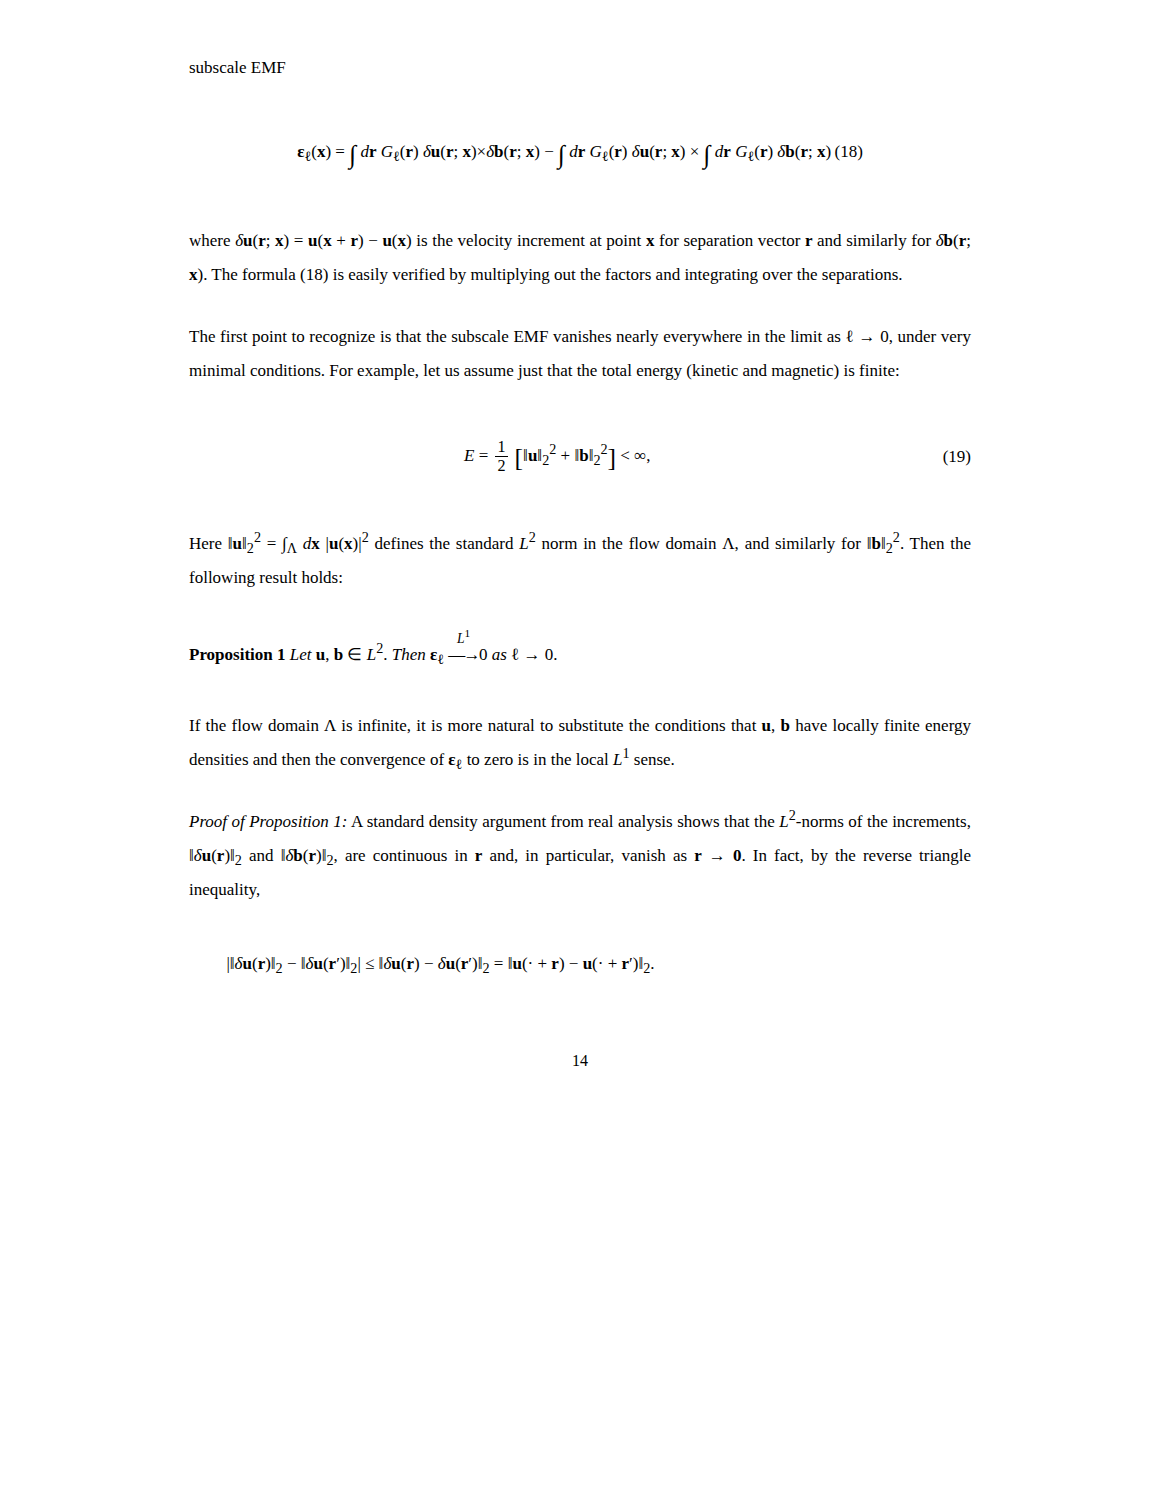subscale EMF
εℓ(x) = ∫ dr Gℓ(r) δu(r; x)×δb(r; x) − ∫ dr Gℓ(r) δu(r; x) × ∫ dr Gℓ(r) δb(r; x)(18)
where δu(r; x) = u(x + r) − u(x) is the velocity increment at point x for separation vector r and similarly for δb(r; x). The formula (18) is easily verified by multiplying out the factors and integrating over the separations.
The first point to recognize is that the subscale EMF vanishes nearly everywhere in the limit as ℓ → 0, under very minimal conditions. For example, let us assume just that the total energy (kinetic and magnetic) is finite:
E = 12 [‖u‖22 + ‖b‖22] < ∞,
(19)
Here ‖u‖22 = ∫Λ dx |u(x)|2 defines the standard L2 norm in the flow domain Λ, and similarly for ‖b‖22. Then the following result holds:
Proposition 1 Let u, b ∈ L2. Then εℓ L1—→0 as ℓ → 0.
If the flow domain Λ is infinite, it is more natural to substitute the conditions that u, b have locally finite energy densities and then the convergence of εℓ to zero is in the local L1 sense.
Proof of Proposition 1: A standard density argument from real analysis shows that the L2-norms of the increments, ‖δu(r)‖2 and ‖δb(r)‖2, are continuous in r and, in particular, vanish as r → 0. In fact, by the reverse triangle inequality,
|‖δu(r)‖2 − ‖δu(r′)‖2| ≤ ‖δu(r) − δu(r′)‖2 = ‖u(· + r) − u(· + r′)‖2.
14